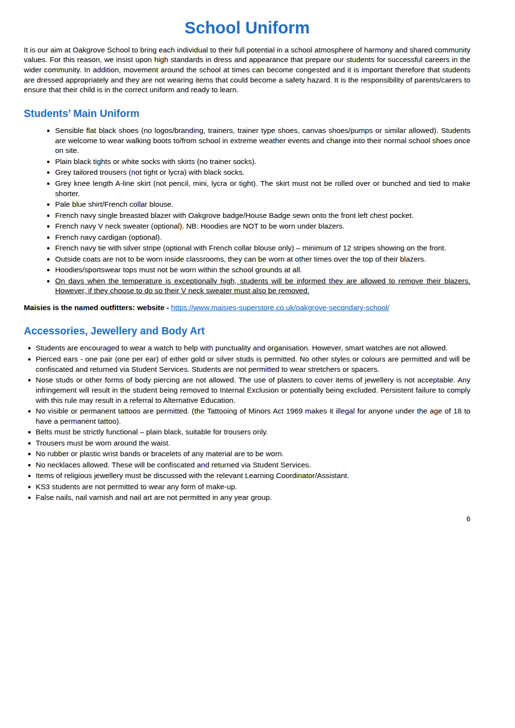School Uniform
It is our aim at Oakgrove School to bring each individual to their full potential in a school atmosphere of harmony and shared community values. For this reason, we insist upon high standards in dress and appearance that prepare our students for successful careers in the wider community. In addition, movement around the school at times can become congested and it is important therefore that students are dressed appropriately and they are not wearing items that could become a safety hazard. It is the responsibility of parents/carers to ensure that their child is in the correct uniform and ready to learn.
Students’ Main Uniform
Sensible flat black shoes (no logos/branding, trainers, trainer type shoes, canvas shoes/pumps or similar allowed). Students are welcome to wear walking boots to/from school in extreme weather events and change into their normal school shoes once on site.
Plain black tights or white socks with skirts (no trainer socks).
Grey tailored trousers (not tight or lycra) with black socks.
Grey knee length A-line skirt (not pencil, mini, lycra or tight). The skirt must not be rolled over or bunched and tied to make shorter.
Pale blue shirt/French collar blouse.
French navy single breasted blazer with Oakgrove badge/House Badge sewn onto the front left chest pocket.
French navy V neck sweater (optional). NB: Hoodies are NOT to be worn under blazers.
French navy cardigan (optional).
French navy tie with silver stripe (optional with French collar blouse only) – minimum of 12 stripes showing on the front.
Outside coats are not to be worn inside classrooms, they can be worn at other times over the top of their blazers.
Hoodies/sportswear tops must not be worn within the school grounds at all.
On days when the temperature is exceptionally high, students will be informed they are allowed to remove their blazers. However, if they choose to do so their V neck sweater must also be removed.
Maisies is the named outfitters: website - https://www.maisies-superstore.co.uk/oakgrove-secondary-school/
Accessories, Jewellery and Body Art
Students are encouraged to wear a watch to help with punctuality and organisation. However, smart watches are not allowed.
Pierced ears - one pair (one per ear) of either gold or silver studs is permitted. No other styles or colours are permitted and will be confiscated and returned via Student Services. Students are not permitted to wear stretchers or spacers.
Nose studs or other forms of body piercing are not allowed. The use of plasters to cover items of jewellery is not acceptable. Any infringement will result in the student being removed to Internal Exclusion or potentially being excluded. Persistent failure to comply with this rule may result in a referral to Alternative Education.
No visible or permanent tattoos are permitted. (the Tattooing of Minors Act 1969 makes it illegal for anyone under the age of 18 to have a permanent tattoo).
Belts must be strictly functional – plain black, suitable for trousers only.
Trousers must be worn around the waist.
No rubber or plastic wrist bands or bracelets of any material are to be worn.
No necklaces allowed. These will be confiscated and returned via Student Services.
Items of religious jewellery must be discussed with the relevant Learning Coordinator/Assistant.
KS3 students are not permitted to wear any form of make-up.
False nails, nail varnish and nail art are not permitted in any year group.
6